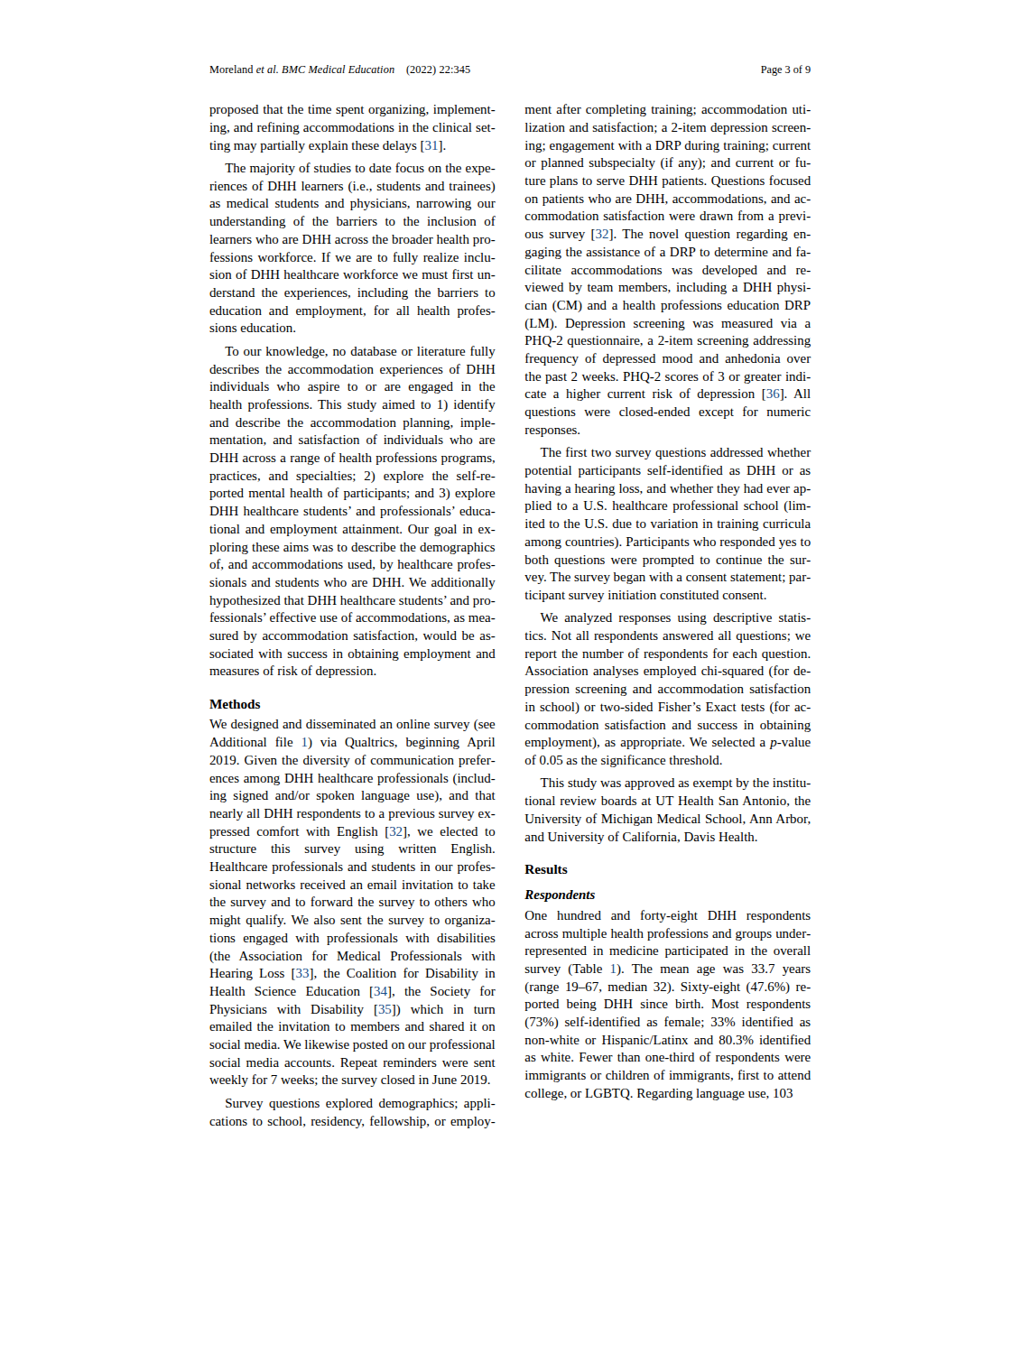Moreland et al. BMC Medical Education (2022) 22:345
Page 3 of 9
proposed that the time spent organizing, implementing, and refining accommodations in the clinical setting may partially explain these delays [31].
The majority of studies to date focus on the experiences of DHH learners (i.e., students and trainees) as medical students and physicians, narrowing our understanding of the barriers to the inclusion of learners who are DHH across the broader health professions workforce. If we are to fully realize inclusion of DHH healthcare workforce we must first understand the experiences, including the barriers to education and employment, for all health professions education.
To our knowledge, no database or literature fully describes the accommodation experiences of DHH individuals who aspire to or are engaged in the health professions. This study aimed to 1) identify and describe the accommodation planning, implementation, and satisfaction of individuals who are DHH across a range of health professions programs, practices, and specialties; 2) explore the self-reported mental health of participants; and 3) explore DHH healthcare students’ and professionals’ educational and employment attainment. Our goal in exploring these aims was to describe the demographics of, and accommodations used, by healthcare professionals and students who are DHH. We additionally hypothesized that DHH healthcare students’ and professionals’ effective use of accommodations, as measured by accommodation satisfaction, would be associated with success in obtaining employment and measures of risk of depression.
Methods
We designed and disseminated an online survey (see Additional file 1) via Qualtrics, beginning April 2019. Given the diversity of communication preferences among DHH healthcare professionals (including signed and/or spoken language use), and that nearly all DHH respondents to a previous survey expressed comfort with English [32], we elected to structure this survey using written English. Healthcare professionals and students in our professional networks received an email invitation to take the survey and to forward the survey to others who might qualify. We also sent the survey to organizations engaged with professionals with disabilities (the Association for Medical Professionals with Hearing Loss [33], the Coalition for Disability in Health Science Education [34], the Society for Physicians with Disability [35]) which in turn emailed the invitation to members and shared it on social media. We likewise posted on our professional social media accounts. Repeat reminders were sent weekly for 7 weeks; the survey closed in June 2019.
Survey questions explored demographics; applications to school, residency, fellowship, or employment after completing training; accommodation utilization and satisfaction; a 2-item depression screening; engagement with a DRP during training; current or planned subspecialty (if any); and current or future plans to serve DHH patients. Questions focused on patients who are DHH, accommodations, and accommodation satisfaction were drawn from a previous survey [32]. The novel question regarding engaging the assistance of a DRP to determine and facilitate accommodations was developed and reviewed by team members, including a DHH physician (CM) and a health professions education DRP (LM). Depression screening was measured via a PHQ-2 questionnaire, a 2-item screening addressing frequency of depressed mood and anhedonia over the past 2 weeks. PHQ-2 scores of 3 or greater indicate a higher current risk of depression [36]. All questions were closed-ended except for numeric responses.
The first two survey questions addressed whether potential participants self-identified as DHH or as having a hearing loss, and whether they had ever applied to a U.S. healthcare professional school (limited to the U.S. due to variation in training curricula among countries). Participants who responded yes to both questions were prompted to continue the survey. The survey began with a consent statement; participant survey initiation constituted consent.
We analyzed responses using descriptive statistics. Not all respondents answered all questions; we report the number of respondents for each question. Association analyses employed chi-squared (for depression screening and accommodation satisfaction in school) or two-sided Fisher’s Exact tests (for accommodation satisfaction and success in obtaining employment), as appropriate. We selected a p-value of 0.05 as the significance threshold.
This study was approved as exempt by the institutional review boards at UT Health San Antonio, the University of Michigan Medical School, Ann Arbor, and University of California, Davis Health.
Results
Respondents
One hundred and forty-eight DHH respondents across multiple health professions and groups underrepresented in medicine participated in the overall survey (Table 1). The mean age was 33.7 years (range 19–67, median 32). Sixty-eight (47.6%) reported being DHH since birth. Most respondents (73%) self-identified as female; 33% identified as non-white or Hispanic/Latinx and 80.3% identified as white. Fewer than one-third of respondents were immigrants or children of immigrants, first to attend college, or LGBTQ. Regarding language use, 103